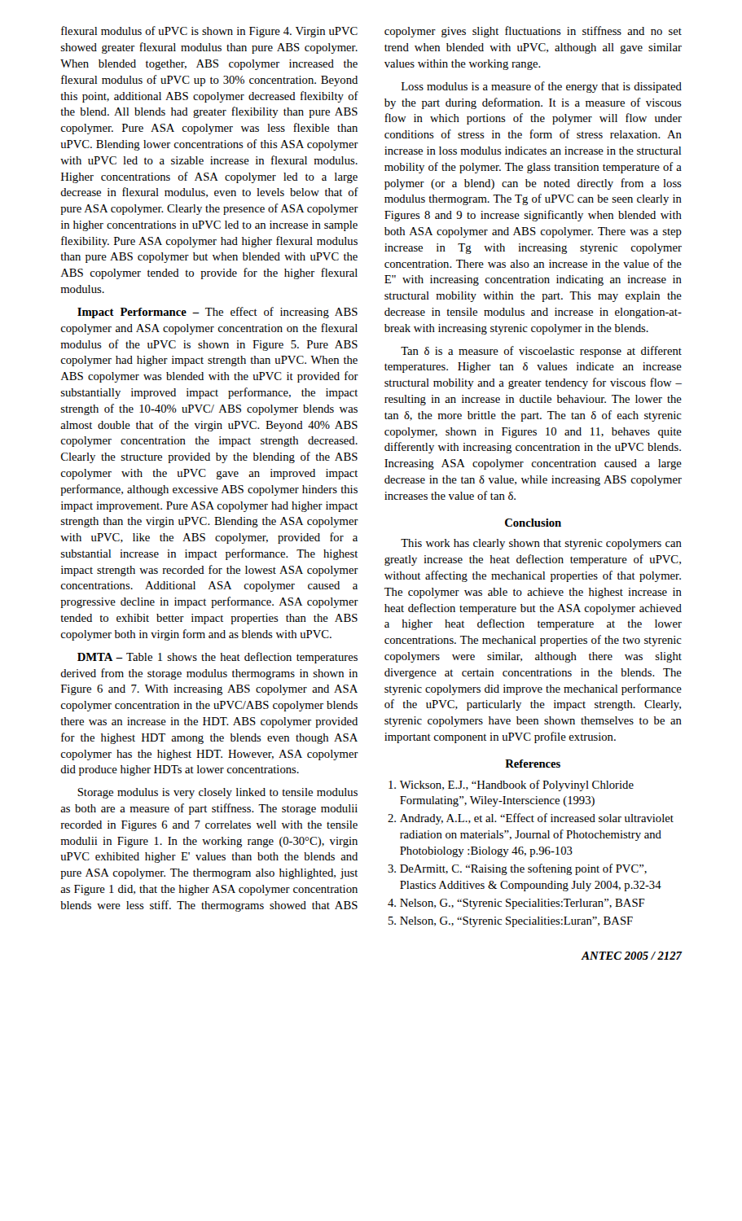flexural modulus of uPVC is shown in Figure 4. Virgin uPVC showed greater flexural modulus than pure ABS copolymer. When blended together, ABS copolymer increased the flexural modulus of uPVC up to 30% concentration. Beyond this point, additional ABS copolymer decreased flexibilty of the blend. All blends had greater flexibility than pure ABS copolymer. Pure ASA copolymer was less flexible than uPVC. Blending lower concentrations of this ASA copolymer with uPVC led to a sizable increase in flexural modulus. Higher concentrations of ASA copolymer led to a large decrease in flexural modulus, even to levels below that of pure ASA copolymer. Clearly the presence of ASA copolymer in higher concentrations in uPVC led to an increase in sample flexibility. Pure ASA copolymer had higher flexural modulus than pure ABS copolymer but when blended with uPVC the ABS copolymer tended to provide for the higher flexural modulus.
Impact Performance – The effect of increasing ABS copolymer and ASA copolymer concentration on the flexural modulus of the uPVC is shown in Figure 5. Pure ABS copolymer had higher impact strength than uPVC. When the ABS copolymer was blended with the uPVC it provided for substantially improved impact performance, the impact strength of the 10-40% uPVC/ ABS copolymer blends was almost double that of the virgin uPVC. Beyond 40% ABS copolymer concentration the impact strength decreased. Clearly the structure provided by the blending of the ABS copolymer with the uPVC gave an improved impact performance, although excessive ABS copolymer hinders this impact improvement. Pure ASA copolymer had higher impact strength than the virgin uPVC. Blending the ASA copolymer with uPVC, like the ABS copolymer, provided for a substantial increase in impact performance. The highest impact strength was recorded for the lowest ASA copolymer concentrations. Additional ASA copolymer caused a progressive decline in impact performance. ASA copolymer tended to exhibit better impact properties than the ABS copolymer both in virgin form and as blends with uPVC.
DMTA – Table 1 shows the heat deflection temperatures derived from the storage modulus thermograms in shown in Figure 6 and 7. With increasing ABS copolymer and ASA copolymer concentration in the uPVC/ABS copolymer blends there was an increase in the HDT. ABS copolymer provided for the highest HDT among the blends even though ASA copolymer has the highest HDT. However, ASA copolymer did produce higher HDTs at lower concentrations.
Storage modulus is very closely linked to tensile modulus as both are a measure of part stiffness. The storage modulii recorded in Figures 6 and 7 correlates well with the tensile modulii in Figure 1. In the working range (0-30°C), virgin uPVC exhibited higher E' values than both the blends and pure ASA copolymer. The thermogram also highlighted, just as Figure 1 did, that the higher ASA copolymer concentration blends were less stiff. The thermograms showed that ABS copolymer gives slight fluctuations in stiffness and no set trend when blended with uPVC, although all gave similar values within the working range.
Loss modulus is a measure of the energy that is dissipated by the part during deformation. It is a measure of viscous flow in which portions of the polymer will flow under conditions of stress in the form of stress relaxation. An increase in loss modulus indicates an increase in the structural mobility of the polymer. The glass transition temperature of a polymer (or a blend) can be noted directly from a loss modulus thermogram. The Tg of uPVC can be seen clearly in Figures 8 and 9 to increase significantly when blended with both ASA copolymer and ABS copolymer. There was a step increase in Tg with increasing styrenic copolymer concentration. There was also an increase in the value of the E" with increasing concentration indicating an increase in structural mobility within the part. This may explain the decrease in tensile modulus and increase in elongation-at-break with increasing styrenic copolymer in the blends.
Tan δ is a measure of viscoelastic response at different temperatures. Higher tan δ values indicate an increase structural mobility and a greater tendency for viscous flow – resulting in an increase in ductile behaviour. The lower the tan δ, the more brittle the part. The tan δ of each styrenic copolymer, shown in Figures 10 and 11, behaves quite differently with increasing concentration in the uPVC blends. Increasing ASA copolymer concentration caused a large decrease in the tan δ value, while increasing ABS copolymer increases the value of tan δ.
Conclusion
This work has clearly shown that styrenic copolymers can greatly increase the heat deflection temperature of uPVC, without affecting the mechanical properties of that polymer. The copolymer was able to achieve the highest increase in heat deflection temperature but the ASA copolymer achieved a higher heat deflection temperature at the lower concentrations. The mechanical properties of the two styrenic copolymers were similar, although there was slight divergence at certain concentrations in the blends. The styrenic copolymers did improve the mechanical performance of the uPVC, particularly the impact strength. Clearly, styrenic copolymers have been shown themselves to be an important component in uPVC profile extrusion.
References
Wickson, E.J., “Handbook of Polyvinyl Chloride Formulating”, Wiley-Interscience (1993)
Andrady, A.L., et al. “Effect of increased solar ultraviolet radiation on materials”, Journal of Photochemistry and Photobiology :Biology 46, p.96-103
DeArmitt, C. “Raising the softening point of PVC”, Plastics Additives & Compounding July 2004, p.32-34
Nelson, G., “Styrenic Specialities:Terluran”, BASF
Nelson, G., “Styrenic Specialities:Luran”, BASF
ANTEC 2005 / 2127